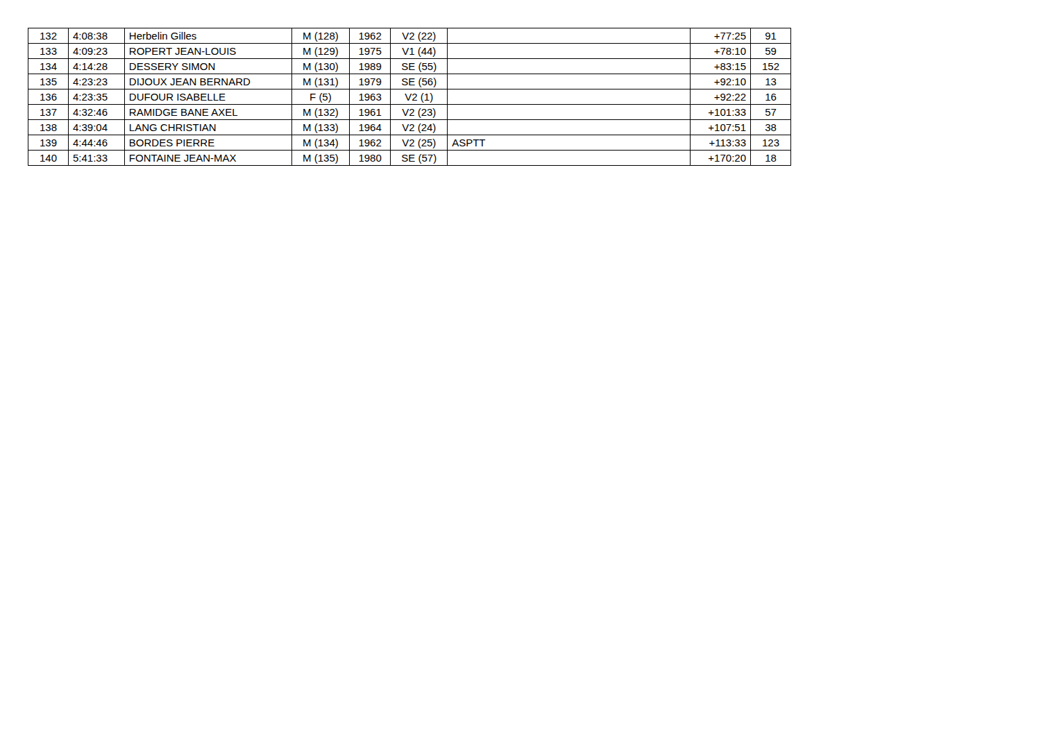| 132 | 4:08:38 | Herbelin Gilles | M (128) | 1962 | V2 (22) | | +77:25 | 91 |
| 133 | 4:09:23 | ROPERT JEAN-LOUIS | M (129) | 1975 | V1 (44) | | +78:10 | 59 |
| 134 | 4:14:28 | DESSERY SIMON | M (130) | 1989 | SE (55) | | +83:15 | 152 |
| 135 | 4:23:23 | DIJOUX JEAN BERNARD | M (131) | 1979 | SE (56) | | +92:10 | 13 |
| 136 | 4:23:35 | DUFOUR ISABELLE | F (5) | 1963 | V2 (1) | | +92:22 | 16 |
| 137 | 4:32:46 | RAMIDGE BANE AXEL | M (132) | 1961 | V2 (23) | | +101:33 | 57 |
| 138 | 4:39:04 | LANG CHRISTIAN | M (133) | 1964 | V2 (24) | | +107:51 | 38 |
| 139 | 4:44:46 | BORDES PIERRE | M (134) | 1962 | V2 (25) | ASPTT | +113:33 | 123 |
| 140 | 5:41:33 | FONTAINE JEAN-MAX | M (135) | 1980 | SE (57) | | +170:20 | 18 |